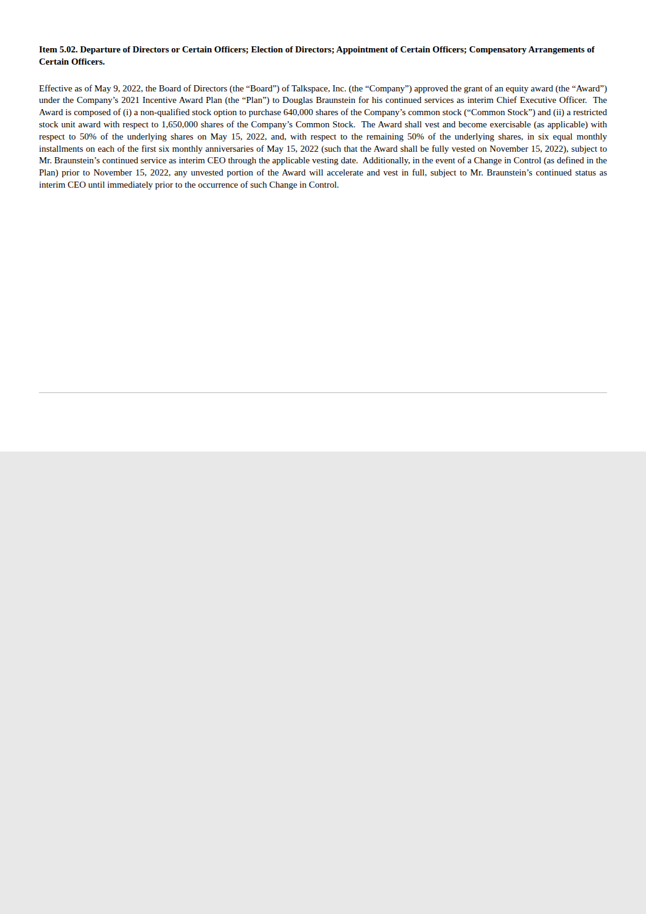Item 5.02. Departure of Directors or Certain Officers; Election of Directors; Appointment of Certain Officers; Compensatory Arrangements of Certain Officers.
Effective as of May 9, 2022, the Board of Directors (the “Board”) of Talkspace, Inc. (the “Company”) approved the grant of an equity award (the “Award”) under the Company’s 2021 Incentive Award Plan (the “Plan”) to Douglas Braunstein for his continued services as interim Chief Executive Officer. The Award is composed of (i) a non-qualified stock option to purchase 640,000 shares of the Company’s common stock (“Common Stock”) and (ii) a restricted stock unit award with respect to 1,650,000 shares of the Company’s Common Stock. The Award shall vest and become exercisable (as applicable) with respect to 50% of the underlying shares on May 15, 2022, and, with respect to the remaining 50% of the underlying shares, in six equal monthly installments on each of the first six monthly anniversaries of May 15, 2022 (such that the Award shall be fully vested on November 15, 2022), subject to Mr. Braunstein’s continued service as interim CEO through the applicable vesting date. Additionally, in the event of a Change in Control (as defined in the Plan) prior to November 15, 2022, any unvested portion of the Award will accelerate and vest in full, subject to Mr. Braunstein’s continued status as interim CEO until immediately prior to the occurrence of such Change in Control.